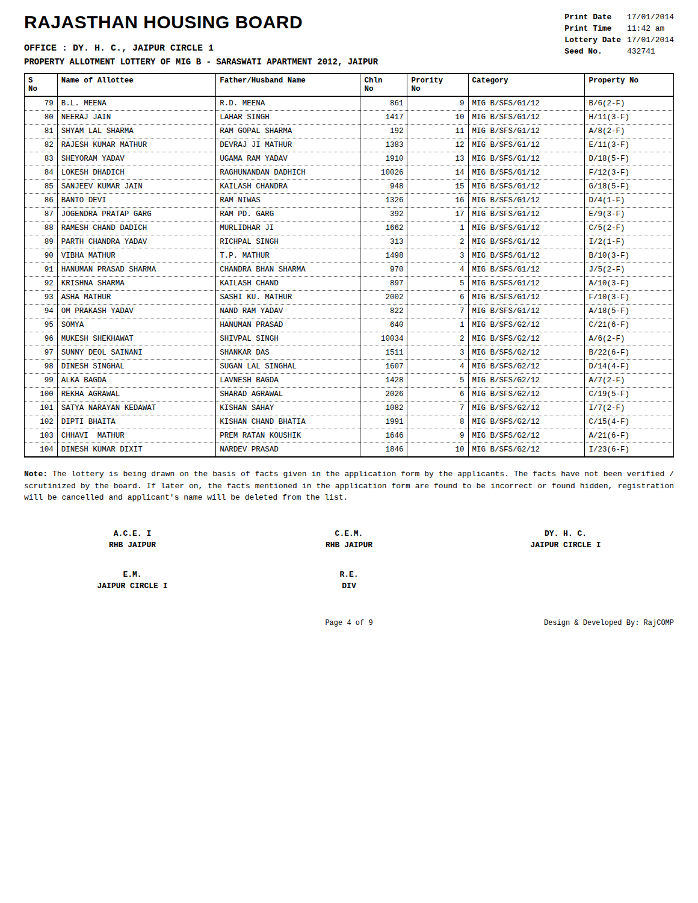RAJASTHAN HOUSING BOARD
| Print Date | 17/01/2014 |
| Print Time | 11:42 am |
| Lottery Date | 17/01/2014 |
| Seed No. | 432741 |
OFFICE : DY. H. C., JAIPUR CIRCLE 1
PROPERTY ALLOTMENT LOTTERY OF MIG B - SARASWATI APARTMENT 2012, JAIPUR
| S No | Name of Allottee | Father/Husband Name | Chln No | Prority No | Category | Property No |
| --- | --- | --- | --- | --- | --- | --- |
| 79 | B.L. MEENA | R.D. MEENA | 861 | 9 | MIG B/SFS/G1/12 | B/6(2-F) |
| 80 | NEERAJ JAIN | LAHAR SINGH | 1417 | 10 | MIG B/SFS/G1/12 | H/11(3-F) |
| 81 | SHYAM LAL SHARMA | RAM GOPAL SHARMA | 192 | 11 | MIG B/SFS/G1/12 | A/8(2-F) |
| 82 | RAJESH KUMAR MATHUR | DEVRAJ JI MATHUR | 1383 | 12 | MIG B/SFS/G1/12 | E/11(3-F) |
| 83 | SHEYORAM YADAV | UGAMA RAM YADAV | 1910 | 13 | MIG B/SFS/G1/12 | D/18(5-F) |
| 84 | LOKESH DHADICH | RAGHUNANDAN DADHICH | 10026 | 14 | MIG B/SFS/G1/12 | F/12(3-F) |
| 85 | SANJEEV KUMAR JAIN | KAILASH CHANDRA | 948 | 15 | MIG B/SFS/G1/12 | G/18(5-F) |
| 86 | BANTO DEVI | RAM NIWAS | 1326 | 16 | MIG B/SFS/G1/12 | D/4(1-F) |
| 87 | JOGENDRA PRATAP GARG | RAM PD. GARG | 392 | 17 | MIG B/SFS/G1/12 | E/9(3-F) |
| 88 | RAMESH CHAND DADICH | MURLIDHAR JI | 1662 | 1 | MIG B/SFS/G1/12 | C/5(2-F) |
| 89 | PARTH CHANDRA YADAV | RICHPAL SINGH | 313 | 2 | MIG B/SFS/G1/12 | I/2(1-F) |
| 90 | VIBHA MATHUR | T.P. MATHUR | 1498 | 3 | MIG B/SFS/G1/12 | B/10(3-F) |
| 91 | HANUMAN PRASAD SHARMA | CHANDRA BHAN SHARMA | 970 | 4 | MIG B/SFS/G1/12 | J/5(2-F) |
| 92 | KRISHNA SHARMA | KAILASH CHAND | 897 | 5 | MIG B/SFS/G1/12 | A/10(3-F) |
| 93 | ASHA MATHUR | SASHI KU. MATHUR | 2002 | 6 | MIG B/SFS/G1/12 | F/10(3-F) |
| 94 | OM PRAKASH YADAV | NAND RAM YADAV | 822 | 7 | MIG B/SFS/G1/12 | A/18(5-F) |
| 95 | SOMYA | HANUMAN PRASAD | 640 | 1 | MIG B/SFS/G2/12 | C/21(6-F) |
| 96 | MUKESH SHEKHAWAT | SHIVPAL SINGH | 10034 | 2 | MIG B/SFS/G2/12 | A/6(2-F) |
| 97 | SUNNY DEOL SAINANI | SHANKAR DAS | 1511 | 3 | MIG B/SFS/G2/12 | B/22(6-F) |
| 98 | DINESH SINGHAL | SUGAN LAL SINGHAL | 1607 | 4 | MIG B/SFS/G2/12 | D/14(4-F) |
| 99 | ALKA BAGDA | LAVNESH BAGDA | 1428 | 5 | MIG B/SFS/G2/12 | A/7(2-F) |
| 100 | REKHA AGRAWAL | SHARAD AGRAWAL | 2026 | 6 | MIG B/SFS/G2/12 | C/19(5-F) |
| 101 | SATYA NARAYAN KEDAWAT | KISHAN SAHAY | 1082 | 7 | MIG B/SFS/G2/12 | I/7(2-F) |
| 102 | DIPTI BHAITA | KISHAN CHAND BHATIA | 1991 | 8 | MIG B/SFS/G2/12 | C/15(4-F) |
| 103 | CHHAVI MATHUR | PREM RATAN KOUSHIK | 1646 | 9 | MIG B/SFS/G2/12 | A/21(6-F) |
| 104 | DINESH KUMAR DIXIT | NARDEV PRASAD | 1846 | 10 | MIG B/SFS/G2/12 | I/23(6-F) |
Note: The lottery is being drawn on the basis of facts given in the application form by the applicants. The facts have not been verified / scrutinized by the board. If later on, the facts mentioned in the application form are found to be incorrect or found hidden, registration will be cancelled and applicant's name will be deleted from the list.
| A.C.E. I | C.E.M. | DY. H. C. |
| RHB JAIPUR | RHB JAIPUR | JAIPUR CIRCLE I |
| E.M. | R.E. | |
| JAIPUR CIRCLE I | DIV | |
Page 4 of 9
Design & Developed By: RajCOMP